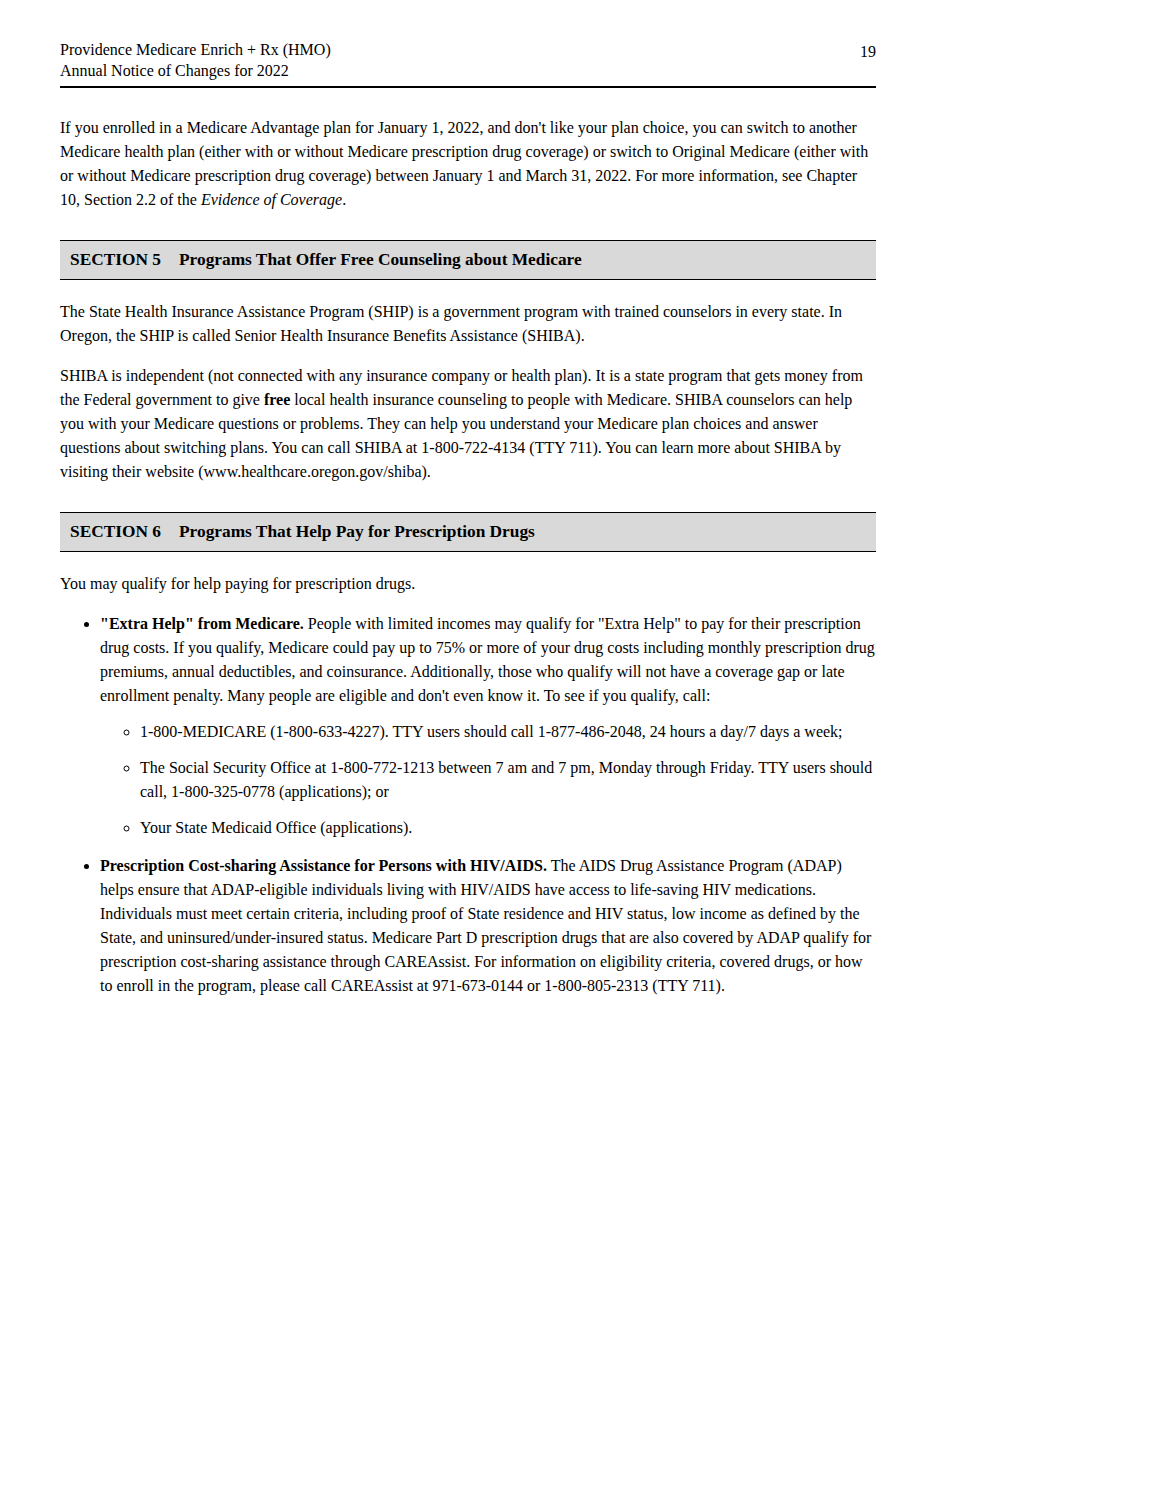Providence Medicare Enrich + Rx (HMO)
Annual Notice of Changes for 2022
19
If you enrolled in a Medicare Advantage plan for January 1, 2022, and don't like your plan choice, you can switch to another Medicare health plan (either with or without Medicare prescription drug coverage) or switch to Original Medicare (either with or without Medicare prescription drug coverage) between January 1 and March 31, 2022. For more information, see Chapter 10, Section 2.2 of the Evidence of Coverage.
SECTION 5 Programs That Offer Free Counseling about Medicare
The State Health Insurance Assistance Program (SHIP) is a government program with trained counselors in every state. In Oregon, the SHIP is called Senior Health Insurance Benefits Assistance (SHIBA).
SHIBA is independent (not connected with any insurance company or health plan). It is a state program that gets money from the Federal government to give free local health insurance counseling to people with Medicare. SHIBA counselors can help you with your Medicare questions or problems. They can help you understand your Medicare plan choices and answer questions about switching plans. You can call SHIBA at 1-800-722-4134 (TTY 711). You can learn more about SHIBA by visiting their website (www.healthcare.oregon.gov/shiba).
SECTION 6 Programs That Help Pay for Prescription Drugs
You may qualify for help paying for prescription drugs.
"Extra Help" from Medicare. People with limited incomes may qualify for "Extra Help" to pay for their prescription drug costs. If you qualify, Medicare could pay up to 75% or more of your drug costs including monthly prescription drug premiums, annual deductibles, and coinsurance. Additionally, those who qualify will not have a coverage gap or late enrollment penalty. Many people are eligible and don't even know it. To see if you qualify, call:
1-800-MEDICARE (1-800-633-4227). TTY users should call 1-877-486-2048, 24 hours a day/7 days a week;
The Social Security Office at 1-800-772-1213 between 7 am and 7 pm, Monday through Friday. TTY users should call, 1-800-325-0778 (applications); or
Your State Medicaid Office (applications).
Prescription Cost-sharing Assistance for Persons with HIV/AIDS. The AIDS Drug Assistance Program (ADAP) helps ensure that ADAP-eligible individuals living with HIV/AIDS have access to life-saving HIV medications. Individuals must meet certain criteria, including proof of State residence and HIV status, low income as defined by the State, and uninsured/under-insured status. Medicare Part D prescription drugs that are also covered by ADAP qualify for prescription cost-sharing assistance through CAREAssist. For information on eligibility criteria, covered drugs, or how to enroll in the program, please call CAREAssist at 971-673-0144 or 1-800-805-2313 (TTY 711).